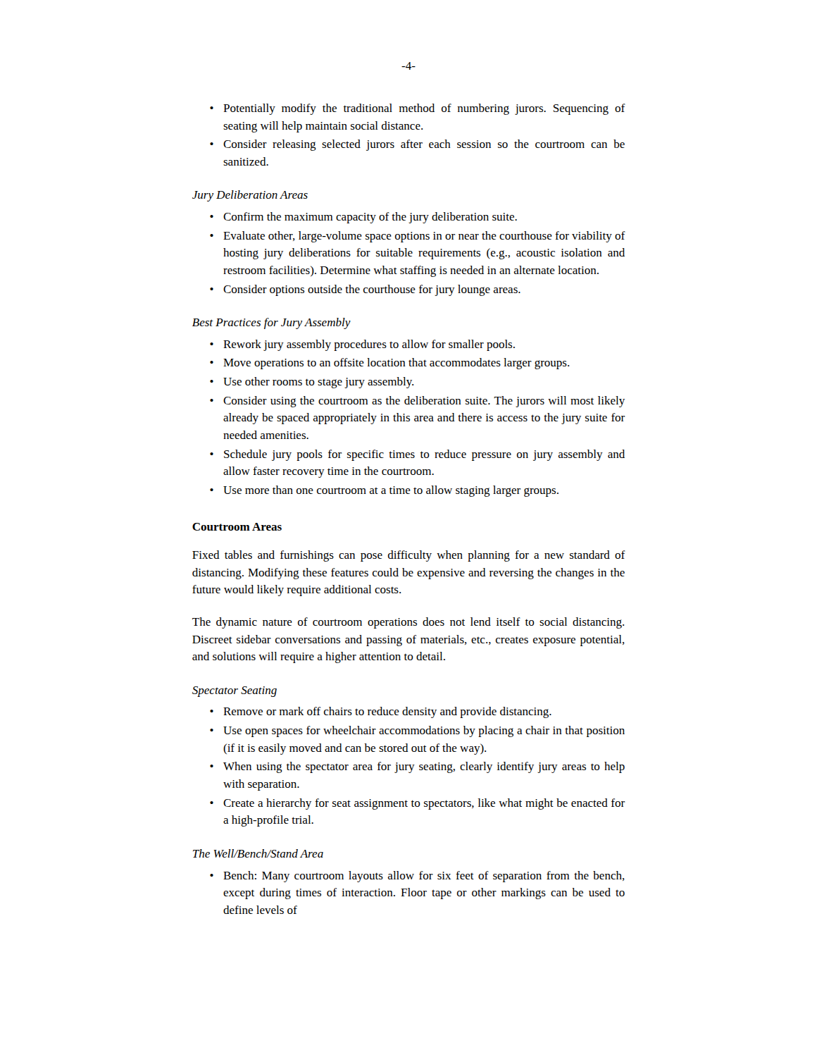-4-
Potentially modify the traditional method of numbering jurors. Sequencing of seating will help maintain social distance.
Consider releasing selected jurors after each session so the courtroom can be sanitized.
Jury Deliberation Areas
Confirm the maximum capacity of the jury deliberation suite.
Evaluate other, large-volume space options in or near the courthouse for viability of hosting jury deliberations for suitable requirements (e.g., acoustic isolation and restroom facilities). Determine what staffing is needed in an alternate location.
Consider options outside the courthouse for jury lounge areas.
Best Practices for Jury Assembly
Rework jury assembly procedures to allow for smaller pools.
Move operations to an offsite location that accommodates larger groups.
Use other rooms to stage jury assembly.
Consider using the courtroom as the deliberation suite. The jurors will most likely already be spaced appropriately in this area and there is access to the jury suite for needed amenities.
Schedule jury pools for specific times to reduce pressure on jury assembly and allow faster recovery time in the courtroom.
Use more than one courtroom at a time to allow staging larger groups.
Courtroom Areas
Fixed tables and furnishings can pose difficulty when planning for a new standard of distancing. Modifying these features could be expensive and reversing the changes in the future would likely require additional costs.
The dynamic nature of courtroom operations does not lend itself to social distancing. Discreet sidebar conversations and passing of materials, etc., creates exposure potential, and solutions will require a higher attention to detail.
Spectator Seating
Remove or mark off chairs to reduce density and provide distancing.
Use open spaces for wheelchair accommodations by placing a chair in that position (if it is easily moved and can be stored out of the way).
When using the spectator area for jury seating, clearly identify jury areas to help with separation.
Create a hierarchy for seat assignment to spectators, like what might be enacted for a high-profile trial.
The Well/Bench/Stand Area
Bench: Many courtroom layouts allow for six feet of separation from the bench, except during times of interaction. Floor tape or other markings can be used to define levels of